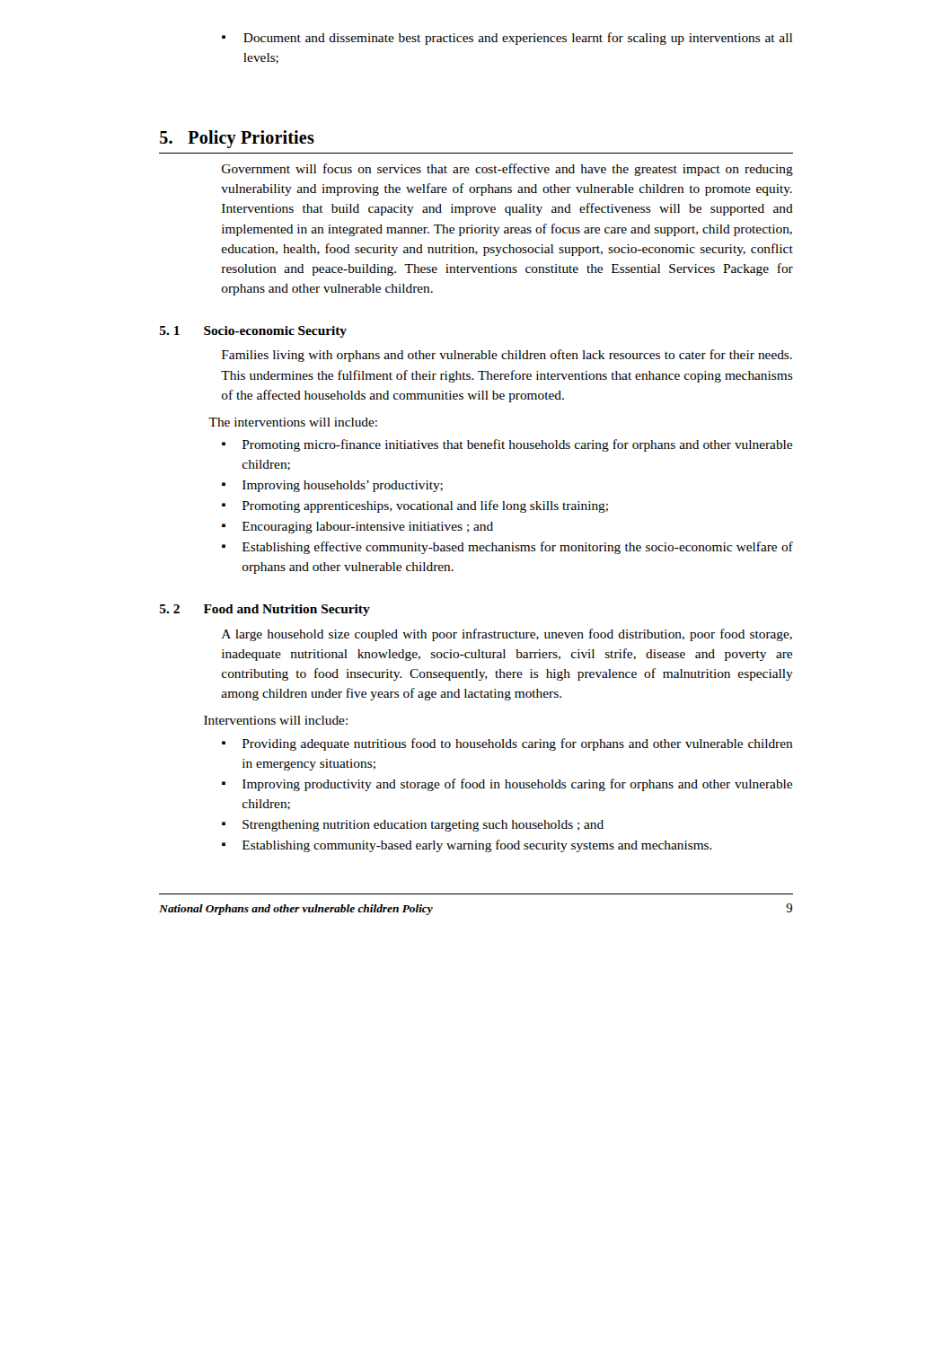Document and disseminate best practices and experiences learnt for scaling up interventions at all levels;
5. Policy Priorities
Government will focus on services that are cost-effective and have the greatest impact on reducing vulnerability and improving the welfare of orphans and other vulnerable children to promote equity. Interventions that build capacity and improve quality and effectiveness will be supported and implemented in an integrated manner. The priority areas of focus are care and support, child protection, education, health, food security and nutrition, psychosocial support, socio-economic security, conflict resolution and peace-building. These interventions constitute the Essential Services Package for orphans and other vulnerable children.
5. 1 Socio-economic Security
Families living with orphans and other vulnerable children often lack resources to cater for their needs. This undermines the fulfilment of their rights. Therefore interventions that enhance coping mechanisms of the affected households and communities will be promoted.
The interventions will include:
Promoting micro-finance initiatives that benefit households caring for orphans and other vulnerable children;
Improving households’ productivity;
Promoting apprenticeships, vocational and life long skills training;
Encouraging labour-intensive initiatives ; and
Establishing effective community-based mechanisms for monitoring the socio-economic welfare of orphans and other vulnerable children.
5. 2 Food and Nutrition Security
A large household size coupled with poor infrastructure, uneven food distribution, poor food storage, inadequate nutritional knowledge, socio-cultural barriers, civil strife, disease and poverty are contributing to food insecurity. Consequently, there is high prevalence of malnutrition especially among children under five years of age and lactating mothers.
Interventions will include:
Providing adequate nutritious food to households caring for orphans and other vulnerable children in emergency situations;
Improving productivity and storage of food in households caring for orphans and other vulnerable children;
Strengthening nutrition education targeting such households ; and
Establishing community-based early warning food security systems and mechanisms.
National Orphans and other vulnerable children Policy 9